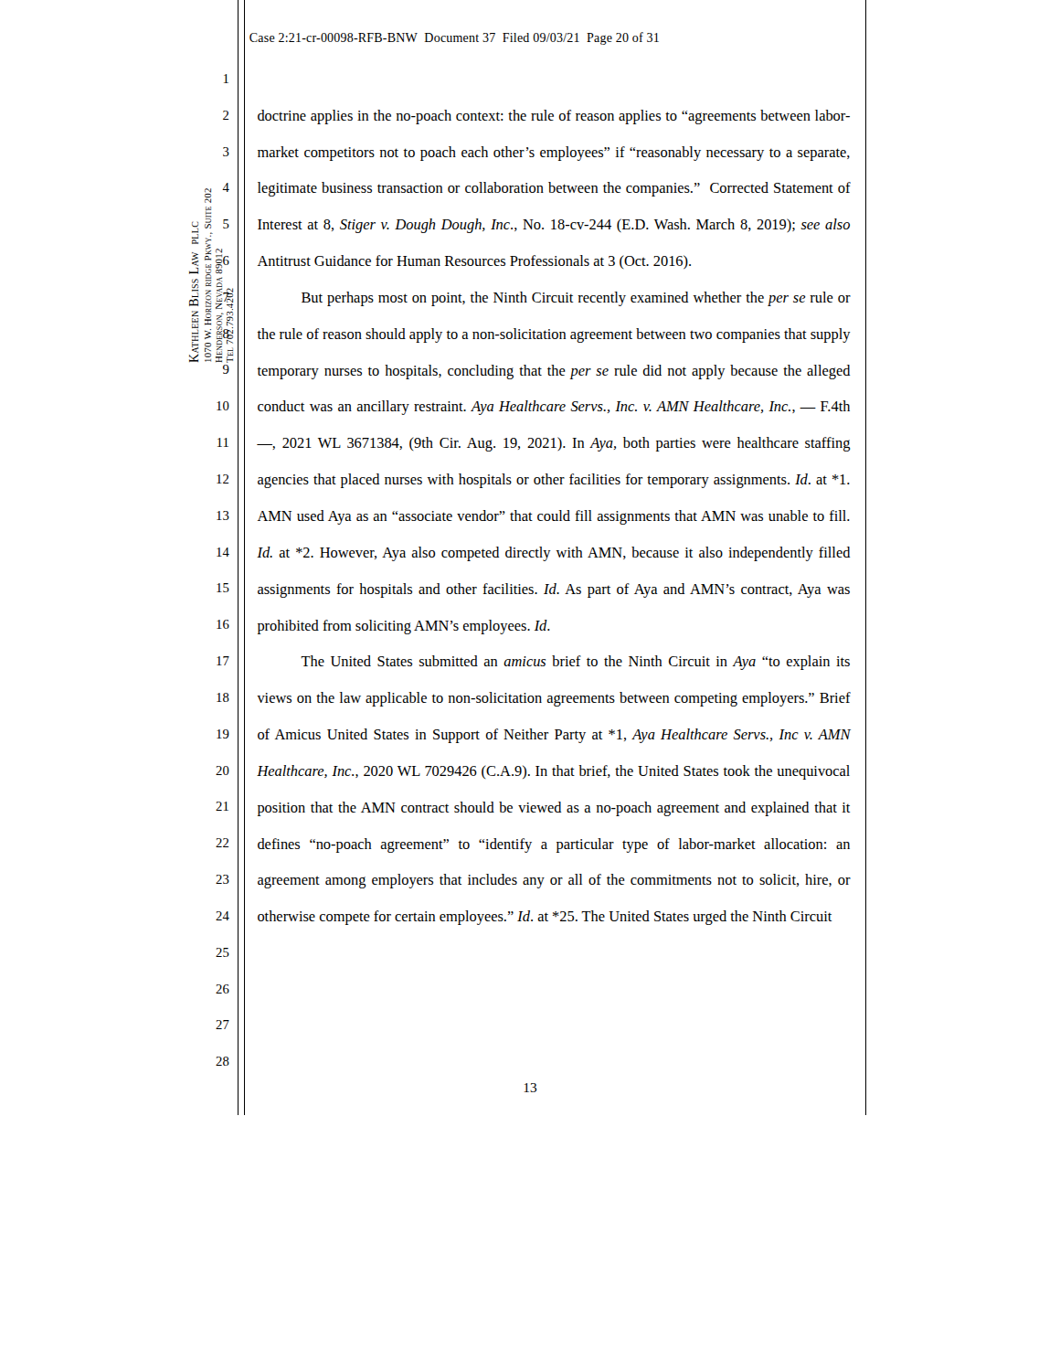Case 2:21-cr-00098-RFB-BNW Document 37 Filed 09/03/21 Page 20 of 31
Kathleen Bliss Law pllc
1070 W. Horizon ridge Pkwy., Suite 202
Henderson, Nevada 89012
Tel 702.793.4202
1
2
3
4
5
6
7
8
9
10
11
12
13
14
15
16
17
18
19
20
21
22
23
24
25
26
27
28
doctrine applies in the no-poach context: the rule of reason applies to “agreements between labor-market competitors not to poach each other’s employees” if “reasonably necessary to a separate, legitimate business transaction or collaboration between the companies.” Corrected Statement of Interest at 8, Stiger v. Dough Dough, Inc., No. 18-cv-244 (E.D. Wash. March 8, 2019); see also Antitrust Guidance for Human Resources Professionals at 3 (Oct. 2016).
But perhaps most on point, the Ninth Circuit recently examined whether the per se rule or the rule of reason should apply to a non-solicitation agreement between two companies that supply temporary nurses to hospitals, concluding that the per se rule did not apply because the alleged conduct was an ancillary restraint. Aya Healthcare Servs., Inc. v. AMN Healthcare, Inc., — F.4th —, 2021 WL 3671384, (9th Cir. Aug. 19, 2021). In Aya, both parties were healthcare staffing agencies that placed nurses with hospitals or other facilities for temporary assignments. Id. at *1. AMN used Aya as an “associate vendor” that could fill assignments that AMN was unable to fill. Id. at *2. However, Aya also competed directly with AMN, because it also independently filled assignments for hospitals and other facilities. Id. As part of Aya and AMN’s contract, Aya was prohibited from soliciting AMN’s employees. Id.
The United States submitted an amicus brief to the Ninth Circuit in Aya “to explain its views on the law applicable to non-solicitation agreements between competing employers.” Brief of Amicus United States in Support of Neither Party at *1, Aya Healthcare Servs., Inc v. AMN Healthcare, Inc., 2020 WL 7029426 (C.A.9). In that brief, the United States took the unequivocal position that the AMN contract should be viewed as a no-poach agreement and explained that it defines “no-poach agreement” to “identify a particular type of labor-market allocation: an agreement among employers that includes any or all of the commitments not to solicit, hire, or otherwise compete for certain employees.” Id. at *25. The United States urged the Ninth Circuit
13